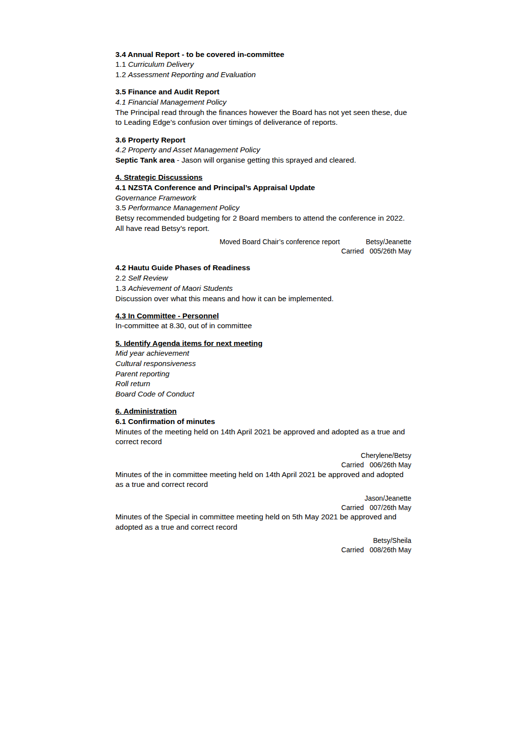3.4 Annual Report - to be covered in-committee
1.1 Curriculum Delivery
1.2 Assessment Reporting and Evaluation
3.5 Finance and Audit Report
4.1 Financial Management Policy
The Principal read through the finances however the Board has not yet seen these, due to Leading Edge’s confusion over timings of deliverance of reports.
3.6 Property Report
4.2 Property and Asset Management Policy
Septic Tank area - Jason will organise getting this sprayed and cleared.
4. Strategic Discussions
4.1 NZSTA Conference and Principal’s Appraisal Update
Governance Framework
3.5 Performance Management Policy
Betsy recommended budgeting for 2 Board members to attend the conference in 2022.
All have read Betsy’s report.
Moved Board Chair’s conference report Betsy/Jeanette
Carried 005/26th May
4.2 Hautu Guide Phases of Readiness
2.2 Self Review
1.3 Achievement of Maori Students
Discussion over what this means and how it can be implemented.
4.3 In Committee - Personnel
In-committee at 8.30, out of in committee
5. Identify Agenda items for next meeting
Mid year achievement
Cultural responsiveness
Parent reporting
Roll return
Board Code of Conduct
6. Administration
6.1 Confirmation of minutes
Minutes of the meeting held on 14th April 2021 be approved and adopted as a true and correct record
Cherylene/Betsy
Carried 006/26th May
Minutes of the in committee meeting held on 14th April 2021 be approved and adopted as a true and correct record
Jason/Jeanette
Carried 007/26th May
Minutes of the Special in committee meeting held on 5th May 2021 be approved and adopted as a true and correct record
Betsy/Sheila
Carried 008/26th May